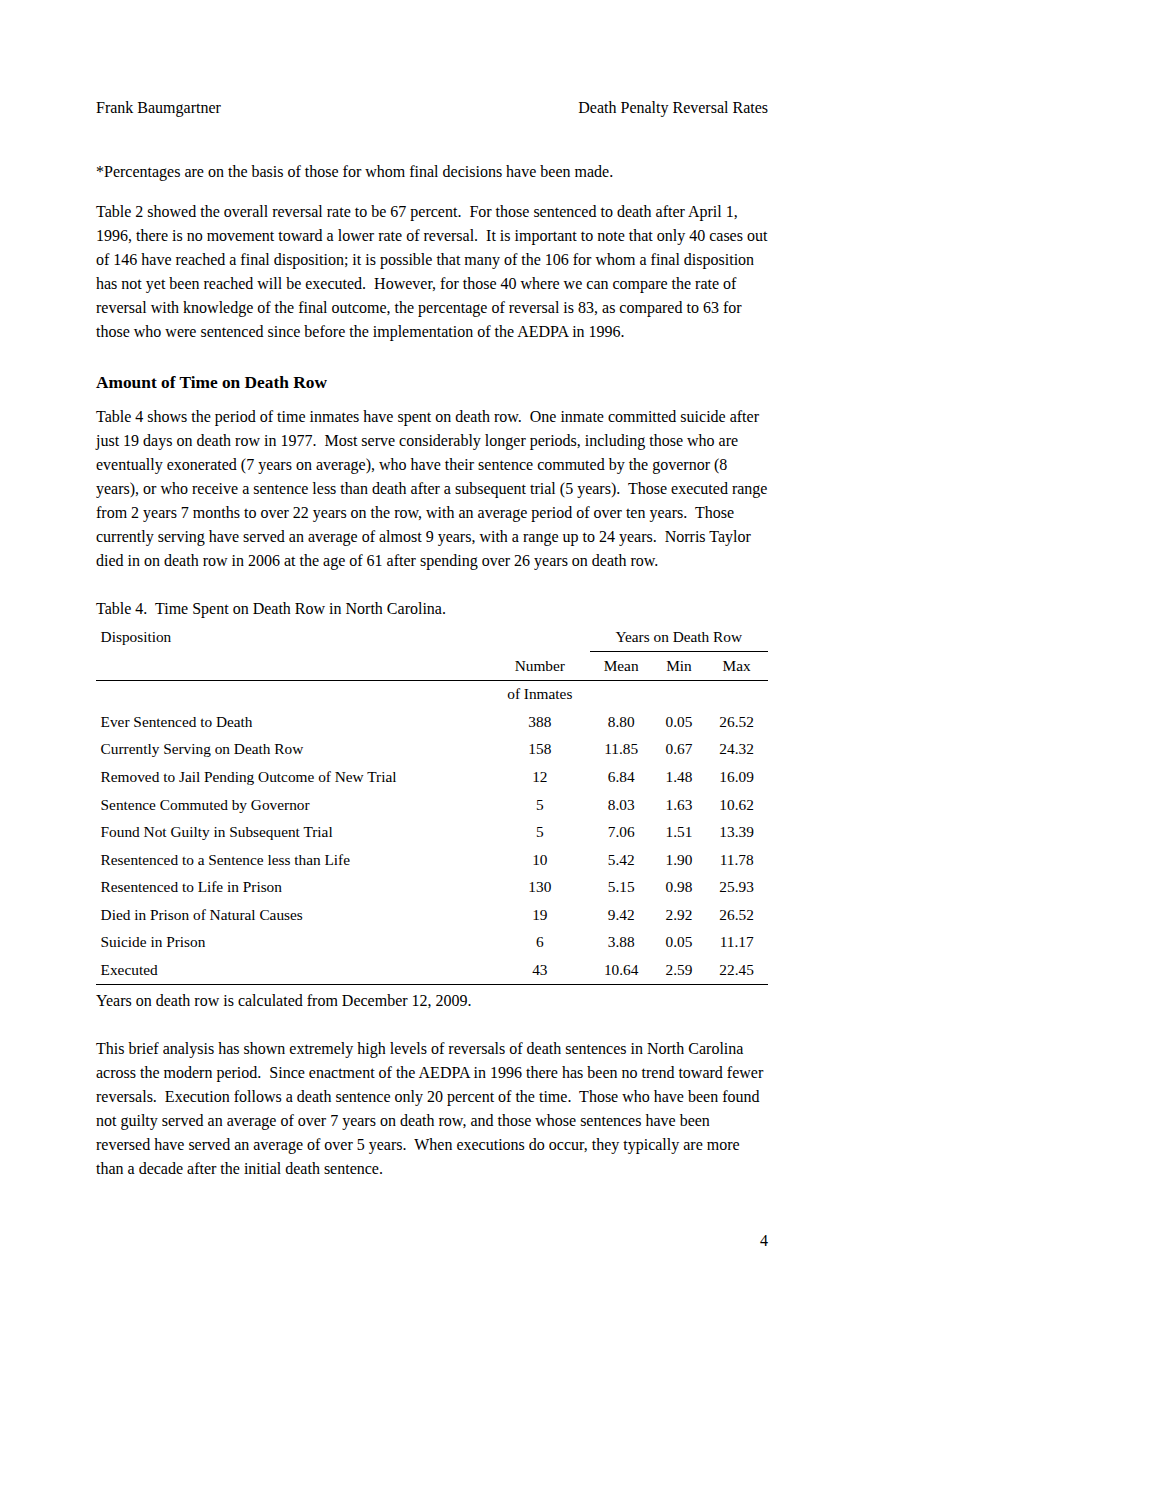Frank Baumgartner
Death Penalty Reversal Rates
*Percentages are on the basis of those for whom final decisions have been made.
Table 2 showed the overall reversal rate to be 67 percent. For those sentenced to death after April 1, 1996, there is no movement toward a lower rate of reversal. It is important to note that only 40 cases out of 146 have reached a final disposition; it is possible that many of the 106 for whom a final disposition has not yet been reached will be executed. However, for those 40 where we can compare the rate of reversal with knowledge of the final outcome, the percentage of reversal is 83, as compared to 63 for those who were sentenced since before the implementation of the AEDPA in 1996.
Amount of Time on Death Row
Table 4 shows the period of time inmates have spent on death row. One inmate committed suicide after just 19 days on death row in 1977. Most serve considerably longer periods, including those who are eventually exonerated (7 years on average), who have their sentence commuted by the governor (8 years), or who receive a sentence less than death after a subsequent trial (5 years). Those executed range from 2 years 7 months to over 22 years on the row, with an average period of over ten years. Those currently serving have served an average of almost 9 years, with a range up to 24 years. Norris Taylor died in on death row in 2006 at the age of 61 after spending over 26 years on death row.
Table 4. Time Spent on Death Row in North Carolina.
| Disposition | Number | Years on Death Row |
| Mean | Min | Max |
| | of Inmates | | | |
| Ever Sentenced to Death | 388 | 8.80 | 0.05 | 26.52 |
| Currently Serving on Death Row | 158 | 11.85 | 0.67 | 24.32 |
| Removed to Jail Pending Outcome of New Trial | 12 | 6.84 | 1.48 | 16.09 |
| Sentence Commuted by Governor | 5 | 8.03 | 1.63 | 10.62 |
| Found Not Guilty in Subsequent Trial | 5 | 7.06 | 1.51 | 13.39 |
| Resentenced to a Sentence less than Life | 10 | 5.42 | 1.90 | 11.78 |
| Resentenced to Life in Prison | 130 | 5.15 | 0.98 | 25.93 |
| Died in Prison of Natural Causes | 19 | 9.42 | 2.92 | 26.52 |
| Suicide in Prison | 6 | 3.88 | 0.05 | 11.17 |
| Executed | 43 | 10.64 | 2.59 | 22.45 |
Years on death row is calculated from December 12, 2009.
This brief analysis has shown extremely high levels of reversals of death sentences in North Carolina across the modern period. Since enactment of the AEDPA in 1996 there has been no trend toward fewer reversals. Execution follows a death sentence only 20 percent of the time. Those who have been found not guilty served an average of over 7 years on death row, and those whose sentences have been reversed have served an average of over 5 years. When executions do occur, they typically are more than a decade after the initial death sentence.
4